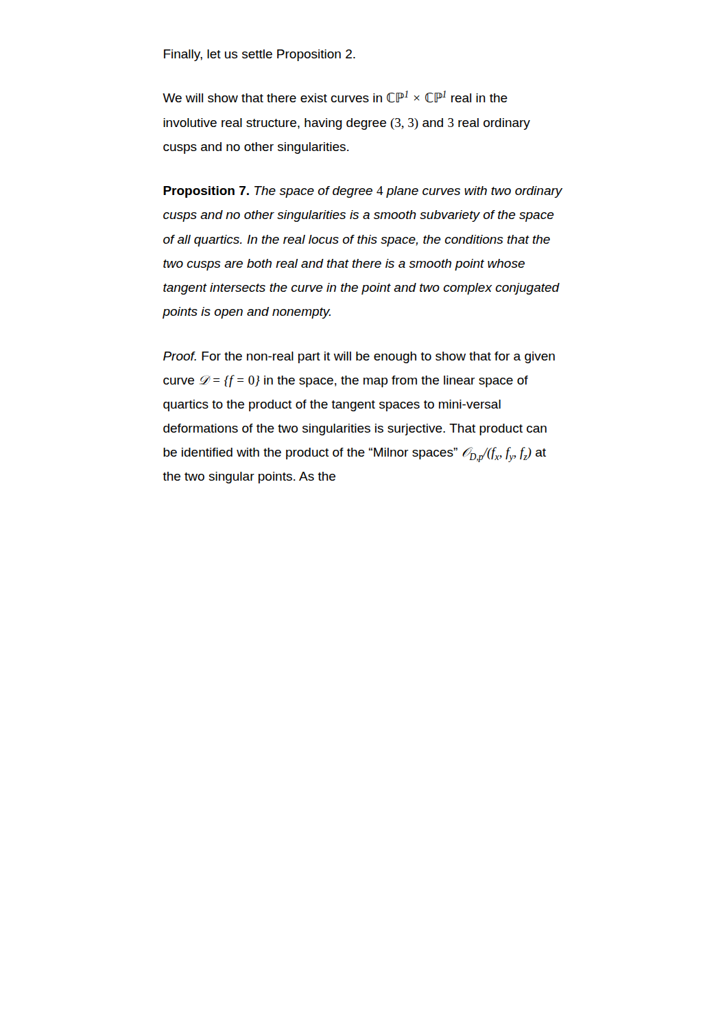Finally, let us settle Proposition 2.
We will show that there exist curves in ℂℙ1 × ℂℙ1 real in the involutive real structure, having degree (3, 3) and 3 real ordinary cusps and no other singularities.
Proposition 7. The space of degree 4 plane curves with two ordinary cusps and no other singularities is a smooth subvariety of the space of all quartics. In the real locus of this space, the conditions that the two cusps are both real and that there is a smooth point whose tangent intersects the curve in the point and two complex conjugated points is open and nonempty.
Proof. For the non-real part it will be enough to show that for a given curve 𝒟 = {f = 0} in the space, the map from the linear space of quartics to the product of the tangent spaces to mini-versal deformations of the two singularities is surjective. That product can be identified with the product of the “Milnor spaces” 𝒪D,p/(fx, fy, fz) at the two singular points. As the